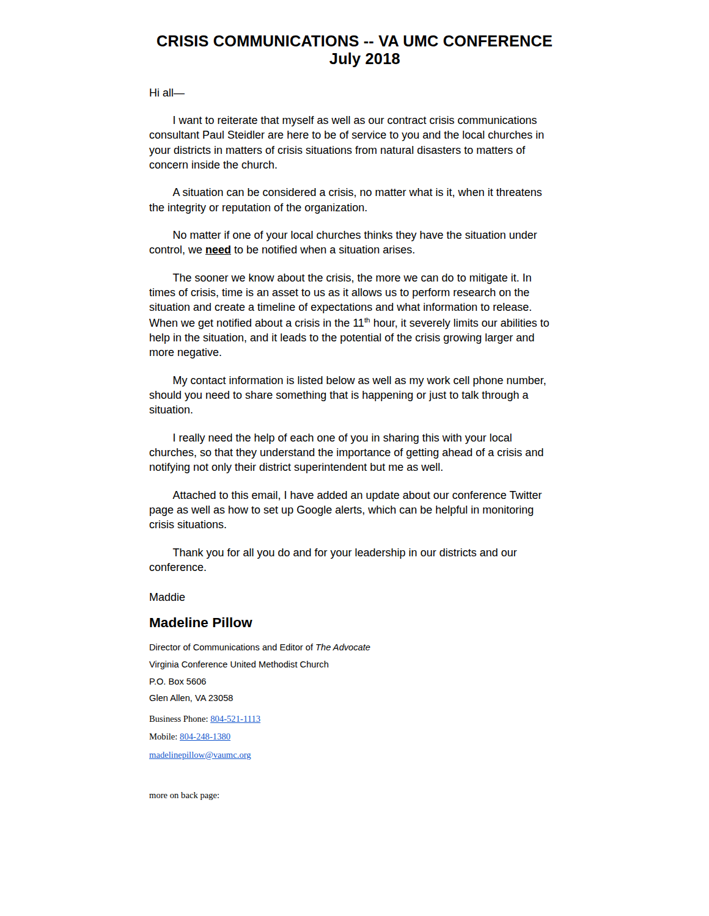CRISIS COMMUNICATIONS -- VA UMC CONFERENCE July 2018
Hi all—
I want to reiterate that myself as well as our contract crisis communications consultant Paul Steidler are here to be of service to you and the local churches in your districts in matters of crisis situations from natural disasters to matters of concern inside the church.
A situation can be considered a crisis, no matter what is it, when it threatens the integrity or reputation of the organization.
No matter if one of your local churches thinks they have the situation under control, we need to be notified when a situation arises.
The sooner we know about the crisis, the more we can do to mitigate it. In times of crisis, time is an asset to us as it allows us to perform research on the situation and create a timeline of expectations and what information to release. When we get notified about a crisis in the 11th hour, it severely limits our abilities to help in the situation, and it leads to the potential of the crisis growing larger and more negative.
My contact information is listed below as well as my work cell phone number, should you need to share something that is happening or just to talk through a situation.
I really need the help of each one of you in sharing this with your local churches, so that they understand the importance of getting ahead of a crisis and notifying not only their district superintendent but me as well.
Attached to this email, I have added an update about our conference Twitter page as well as how to set up Google alerts, which can be helpful in monitoring crisis situations.
Thank you for all you do and for your leadership in our districts and our conference.
Maddie
Madeline Pillow
Director of Communications and Editor of The Advocate
Virginia Conference United Methodist Church
P.O. Box 5606
Glen Allen, VA 23058
Business Phone: 804-521-1113
Mobile: 804-248-1380
madelinepillow@vaumc.org
more on back page: